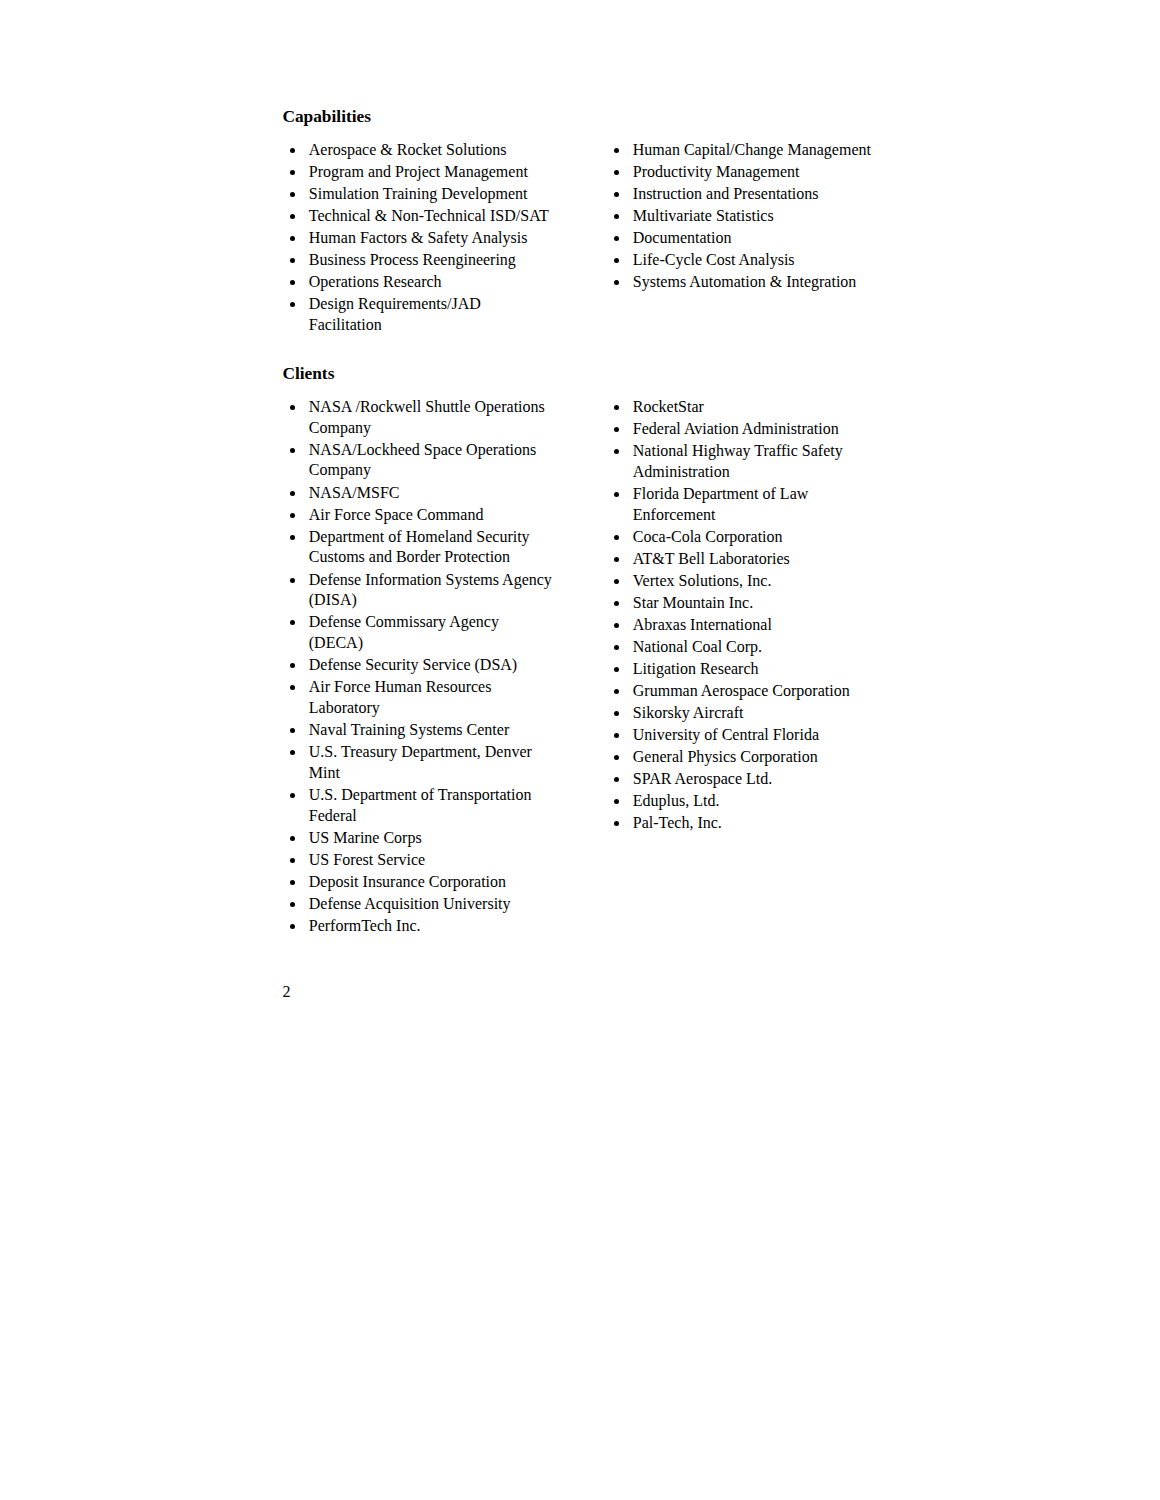Capabilities
Aerospace & Rocket Solutions
Program and Project Management
Simulation Training Development
Technical & Non-Technical ISD/SAT
Human Factors & Safety Analysis
Business Process Reengineering
Operations Research
Design Requirements/JAD Facilitation
Human Capital/Change Management
Productivity Management
Instruction and Presentations
Multivariate Statistics
Documentation
Life-Cycle Cost Analysis
Systems Automation & Integration
Clients
NASA /Rockwell Shuttle Operations Company
NASA/Lockheed Space Operations Company
NASA/MSFC
Air Force Space Command
Department of Homeland Security Customs and Border Protection
Defense Information Systems Agency (DISA)
Defense Commissary Agency (DECA)
Defense Security Service (DSA)
Air Force Human Resources Laboratory
Naval Training Systems Center
U.S. Treasury Department, Denver Mint
U.S. Department of Transportation Federal
US Marine Corps
US Forest Service
Deposit Insurance Corporation
Defense Acquisition University
PerformTech Inc.
RocketStar
Federal Aviation Administration
National Highway Traffic Safety Administration
Florida Department of Law Enforcement
Coca-Cola Corporation
AT&T Bell Laboratories
Vertex Solutions, Inc.
Star Mountain Inc.
Abraxas International
National Coal Corp.
Litigation Research
Grumman Aerospace Corporation
Sikorsky Aircraft
University of Central Florida
General Physics Corporation
SPAR Aerospace Ltd.
Eduplus, Ltd.
Pal-Tech, Inc.
2